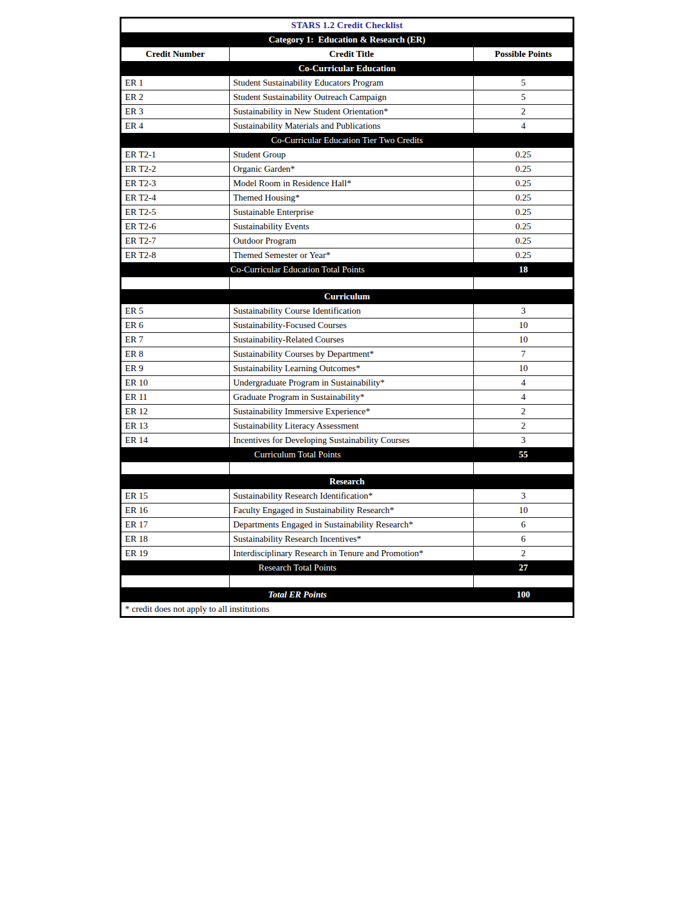| STARS 1.2 Credit Checklist |
| Category 1: Education & Research (ER) |
| Credit Number | Credit Title | Possible Points |
| Co-Curricular Education |
| ER 1 | Student Sustainability Educators Program | 5 |
| ER 2 | Student Sustainability Outreach Campaign | 5 |
| ER 3 | Sustainability in New Student Orientation* | 2 |
| ER 4 | Sustainability Materials and Publications | 4 |
| Co-Curricular Education Tier Two Credits |
| ER T2-1 | Student Group | 0.25 |
| ER T2-2 | Organic Garden* | 0.25 |
| ER T2-3 | Model Room in Residence Hall* | 0.25 |
| ER T2-4 | Themed Housing* | 0.25 |
| ER T2-5 | Sustainable Enterprise | 0.25 |
| ER T2-6 | Sustainability Events | 0.25 |
| ER T2-7 | Outdoor Program | 0.25 |
| ER T2-8 | Themed Semester or Year* | 0.25 |
| Co-Curricular Education Total Points | 18 |
| Curriculum |
| ER 5 | Sustainability Course Identification | 3 |
| ER 6 | Sustainability-Focused Courses | 10 |
| ER 7 | Sustainability-Related Courses | 10 |
| ER 8 | Sustainability Courses by Department* | 7 |
| ER 9 | Sustainability Learning Outcomes* | 10 |
| ER 10 | Undergraduate Program in Sustainability* | 4 |
| ER 11 | Graduate Program in Sustainability* | 4 |
| ER 12 | Sustainability Immersive Experience* | 2 |
| ER 13 | Sustainability Literacy Assessment | 2 |
| ER 14 | Incentives for Developing Sustainability Courses | 3 |
| Curriculum Total Points | 55 |
| Research |
| ER 15 | Sustainability Research Identification* | 3 |
| ER 16 | Faculty Engaged in Sustainability Research* | 10 |
| ER 17 | Departments Engaged in Sustainability Research* | 6 |
| ER 18 | Sustainability Research Incentives* | 6 |
| ER 19 | Interdisciplinary Research in Tenure and Promotion* | 2 |
| Research Total Points | 27 |
| Total ER Points | 100 |
| * credit does not apply to all institutions |